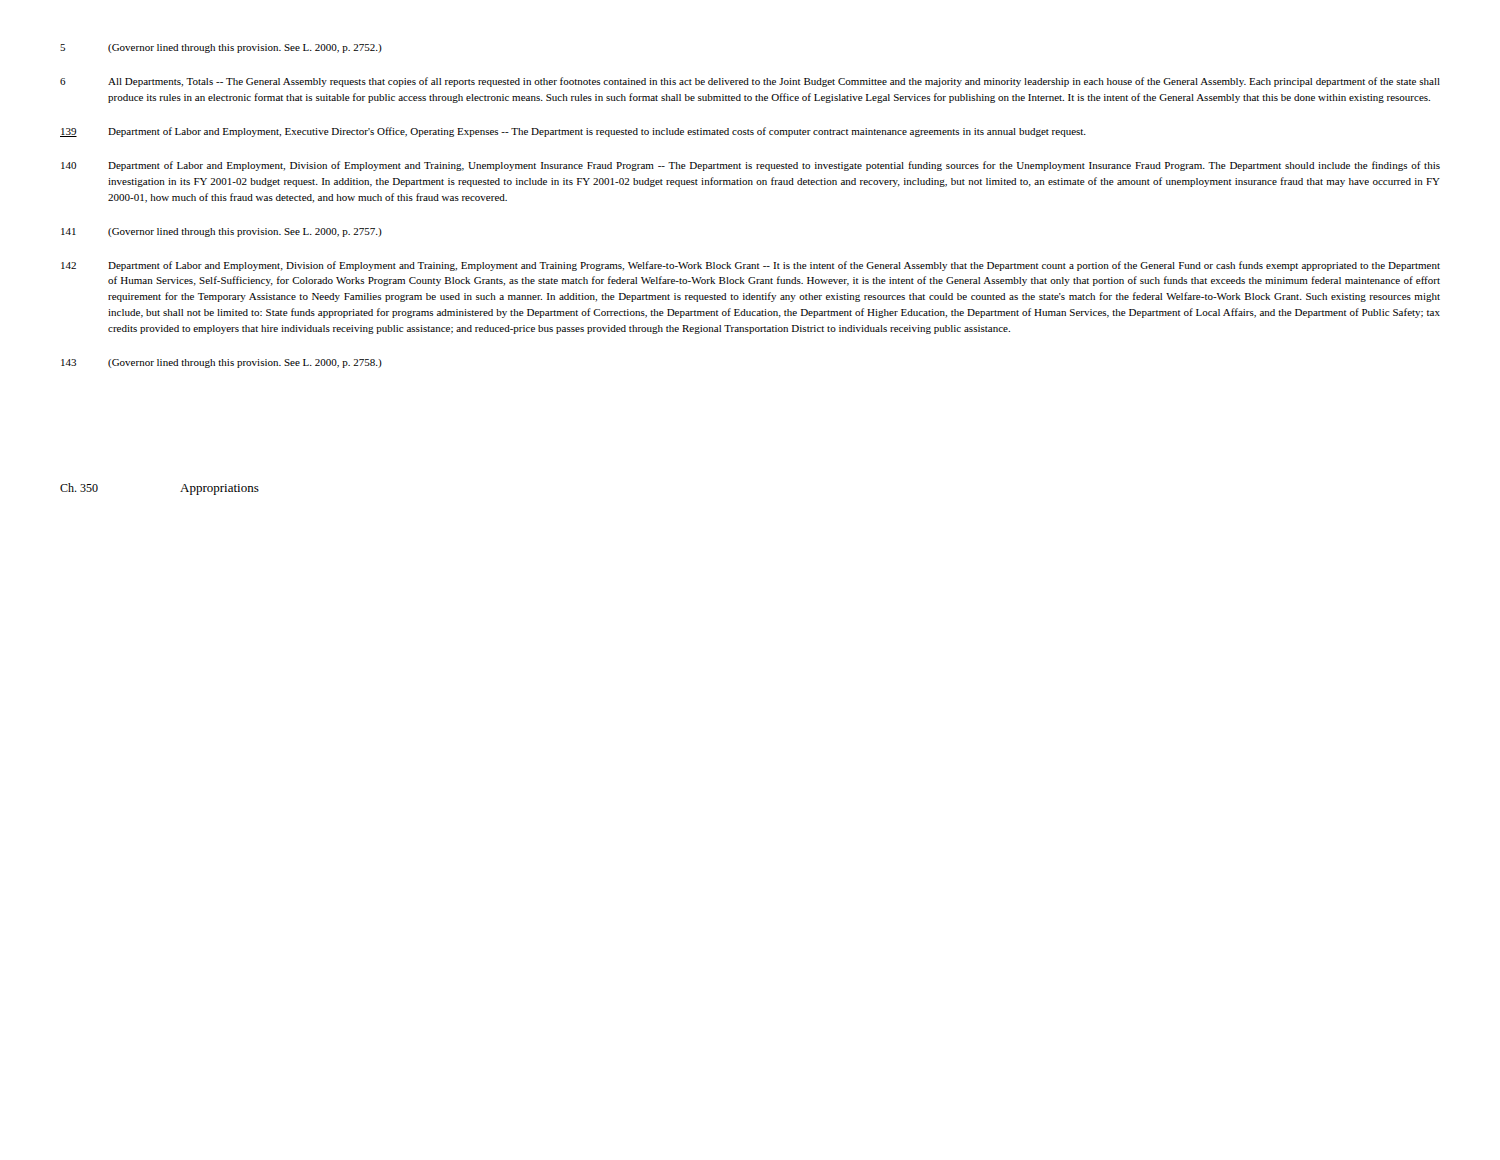| 5 | (Governor lined through this provision. See L. 2000, p. 2752.) |
| 6 | All Departments, Totals -- The General Assembly requests that copies of all reports requested in other footnotes contained in this act be delivered to the Joint Budget Committee and the majority and minority leadership in each house of the General Assembly. Each principal department of the state shall produce its rules in an electronic format that is suitable for public access through electronic means. Such rules in such format shall be submitted to the Office of Legislative Legal Services for publishing on the Internet. It is the intent of the General Assembly that this be done within existing resources. |
| 139 | Department of Labor and Employment, Executive Director's Office, Operating Expenses -- The Department is requested to include estimated costs of computer contract maintenance agreements in its annual budget request. |
| 140 | Department of Labor and Employment, Division of Employment and Training, Unemployment Insurance Fraud Program -- The Department is requested to investigate potential funding sources for the Unemployment Insurance Fraud Program. The Department should include the findings of this investigation in its FY 2001-02 budget request. In addition, the Department is requested to include in its FY 2001-02 budget request information on fraud detection and recovery, including, but not limited to, an estimate of the amount of unemployment insurance fraud that may have occurred in FY 2000-01, how much of this fraud was detected, and how much of this fraud was recovered. |
| 141 | (Governor lined through this provision. See L. 2000, p. 2757.) |
| 142 | Department of Labor and Employment, Division of Employment and Training, Employment and Training Programs, Welfare-to-Work Block Grant -- It is the intent of the General Assembly that the Department count a portion of the General Fund or cash funds exempt appropriated to the Department of Human Services, Self-Sufficiency, for Colorado Works Program County Block Grants, as the state match for federal Welfare-to-Work Block Grant funds. However, it is the intent of the General Assembly that only that portion of such funds that exceeds the minimum federal maintenance of effort requirement for the Temporary Assistance to Needy Families program be used in such a manner. In addition, the Department is requested to identify any other existing resources that could be counted as the state's match for the federal Welfare-to-Work Block Grant. Such existing resources might include, but shall not be limited to: State funds appropriated for programs administered by the Department of Corrections, the Department of Education, the Department of Higher Education, the Department of Human Services, the Department of Local Affairs, and the Department of Public Safety; tax credits provided to employers that hire individuals receiving public assistance; and reduced-price bus passes provided through the Regional Transportation District to individuals receiving public assistance. |
| 143 | (Governor lined through this provision. See L. 2000, p. 2758.) |
Ch. 350
Appropriations